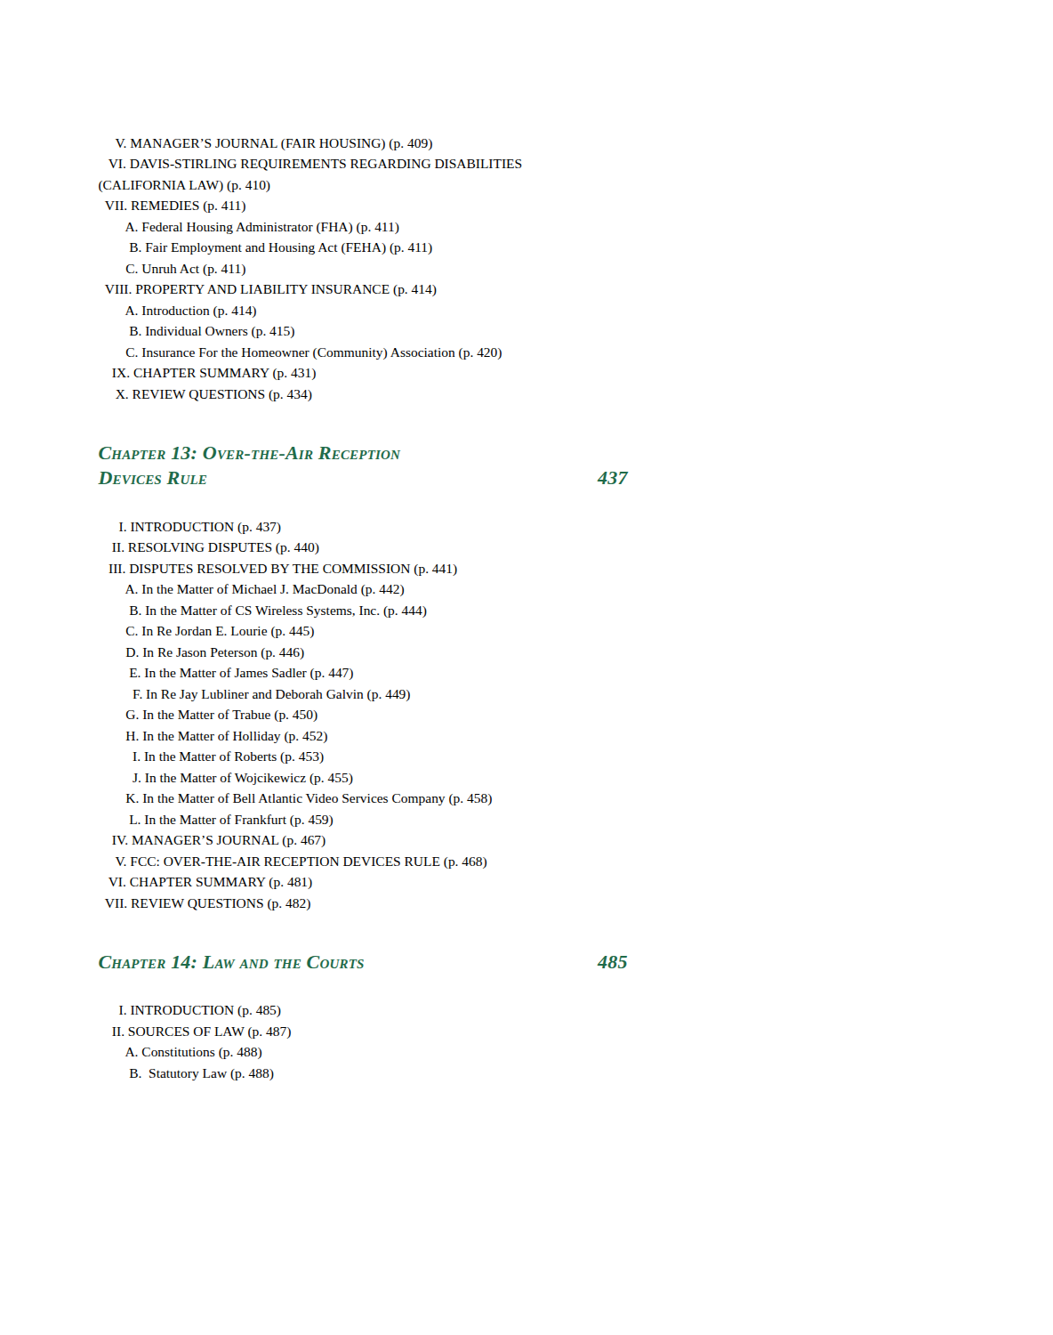V. MANAGER’S JOURNAL (FAIR HOUSING) (p. 409)
VI. DAVIS-STIRLING REQUIREMENTS REGARDING DISABILITIES
(CALIFORNIA LAW) (p. 410)
VII. REMEDIES (p. 411)
A. Federal Housing Administrator (FHA) (p. 411)
B. Fair Employment and Housing Act (FEHA) (p. 411)
C. Unruh Act (p. 411)
VIII. PROPERTY AND LIABILITY INSURANCE (p. 414)
A. Introduction (p. 414)
B. Individual Owners (p. 415)
C. Insurance For the Homeowner (Community) Association (p. 420)
IX. CHAPTER SUMMARY (p. 431)
X. REVIEW QUESTIONS (p. 434)
Chapter 13: Over-the-Air Reception Devices Rule 437
I. INTRODUCTION (p. 437)
II. RESOLVING DISPUTES (p. 440)
III. DISPUTES RESOLVED BY THE COMMISSION (p. 441)
A. In the Matter of Michael J. MacDonald (p. 442)
B. In the Matter of CS Wireless Systems, Inc. (p. 444)
C. In Re Jordan E. Lourie (p. 445)
D. In Re Jason Peterson (p. 446)
E. In the Matter of James Sadler (p. 447)
F. In Re Jay Lubliner and Deborah Galvin (p. 449)
G. In the Matter of Trabue (p. 450)
H. In the Matter of Holliday (p. 452)
I. In the Matter of Roberts (p. 453)
J. In the Matter of Wojcikewicz (p. 455)
K. In the Matter of Bell Atlantic Video Services Company (p. 458)
L. In the Matter of Frankfurt (p. 459)
IV. MANAGER’S JOURNAL (p. 467)
V. FCC: OVER-THE-AIR RECEPTION DEVICES RULE (p. 468)
VI. CHAPTER SUMMARY (p. 481)
VII. REVIEW QUESTIONS (p. 482)
Chapter 14: Law and the Courts 485
I. INTRODUCTION (p. 485)
II. SOURCES OF LAW (p. 487)
A. Constitutions (p. 488)
B. Statutory Law (p. 488)